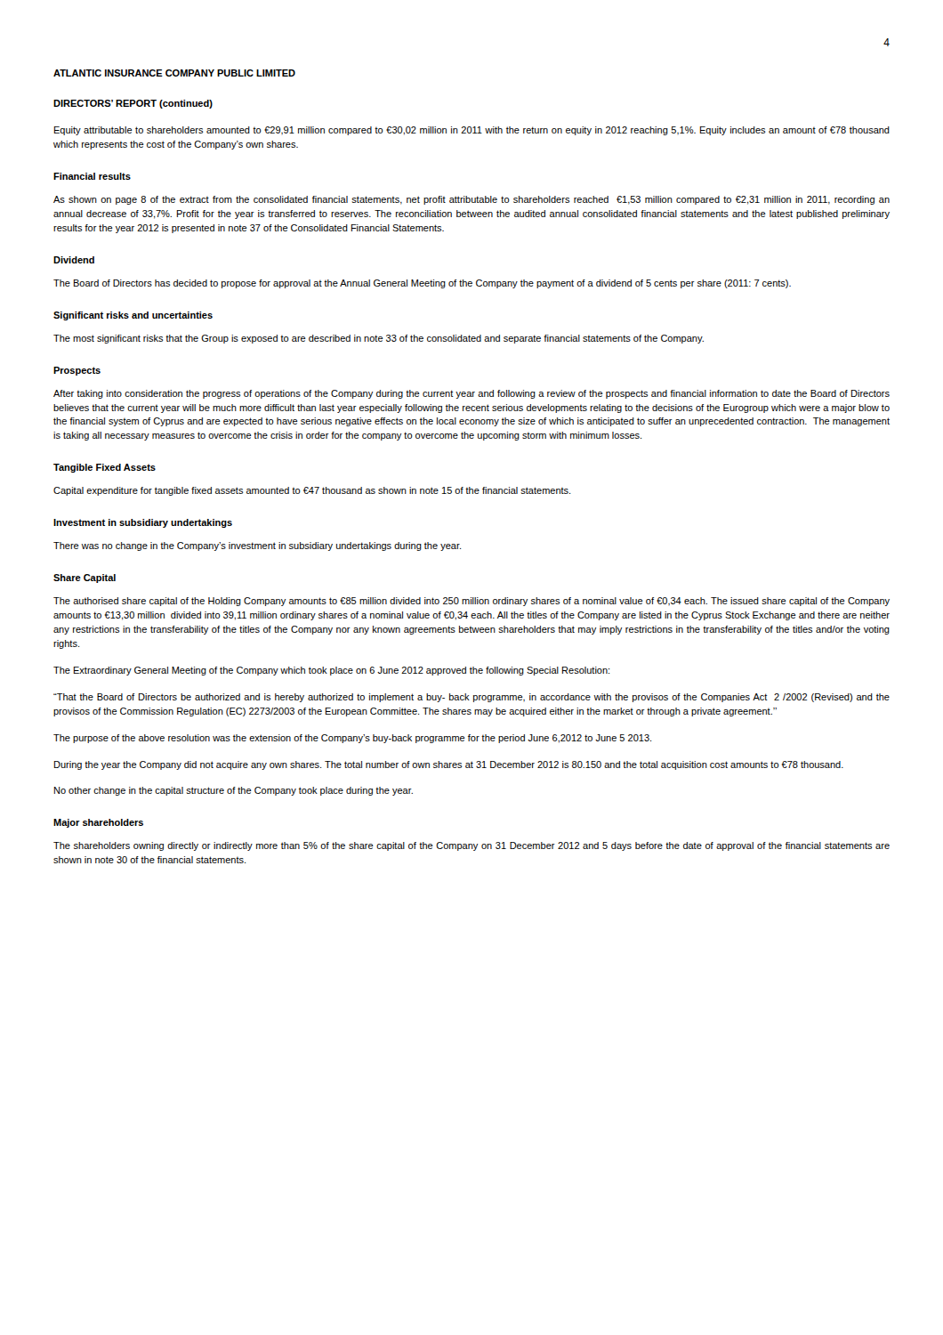4
ATLANTIC INSURANCE COMPANY PUBLIC LIMITED
DIRECTORS’ REPORT (continued)
Equity attributable to shareholders amounted to €29,91 million compared to €30,02 million in 2011 with the return on equity in 2012 reaching 5,1%. Equity includes an amount of €78 thousand which represents the cost of the Company’s own shares.
Financial results
As shown on page 8 of the extract from the consolidated financial statements, net profit attributable to shareholders reached €1,53 million compared to €2,31 million in 2011, recording an annual decrease of 33,7%. Profit for the year is transferred to reserves. The reconciliation between the audited annual consolidated financial statements and the latest published preliminary results for the year 2012 is presented in note 37 of the Consolidated Financial Statements.
Dividend
The Board of Directors has decided to propose for approval at the Annual General Meeting of the Company the payment of a dividend of 5 cents per share (2011: 7 cents).
Significant risks and uncertainties
The most significant risks that the Group is exposed to are described in note 33 of the consolidated and separate financial statements of the Company.
Prospects
After taking into consideration the progress of operations of the Company during the current year and following a review of the prospects and financial information to date the Board of Directors believes that the current year will be much more difficult than last year especially following the recent serious developments relating to the decisions of the Eurogroup which were a major blow to the financial system of Cyprus and are expected to have serious negative effects on the local economy the size of which is anticipated to suffer an unprecedented contraction. The management is taking all necessary measures to overcome the crisis in order for the company to overcome the upcoming storm with minimum losses.
Tangible Fixed Assets
Capital expenditure for tangible fixed assets amounted to €47 thousand as shown in note 15 of the financial statements.
Investment in subsidiary undertakings
There was no change in the Company’s investment in subsidiary undertakings during the year.
Share Capital
The authorised share capital of the Holding Company amounts to €85 million divided into 250 million ordinary shares of a nominal value of €0,34 each. The issued share capital of the Company amounts to €13,30 million divided into 39,11 million ordinary shares of a nominal value of €0,34 each. All the titles of the Company are listed in the Cyprus Stock Exchange and there are neither any restrictions in the transferability of the titles of the Company nor any known agreements between shareholders that may imply restrictions in the transferability of the titles and/or the voting rights.
The Extraordinary General Meeting of the Company which took place on 6 June 2012 approved the following Special Resolution:
“That the Board of Directors be authorized and is hereby authorized to implement a buy- back programme, in accordance with the provisos of the Companies Act 2 /2002 (Revised) and the provisos of the Commission Regulation (EC) 2273/2003 of the European Committee. The shares may be acquired either in the market or through a private agreement.’’
The purpose of the above resolution was the extension of the Company’s buy-back programme for the period June 6,2012 to June 5 2013.
During the year the Company did not acquire any own shares. The total number of own shares at 31 December 2012 is 80.150 and the total acquisition cost amounts to €78 thousand.
No other change in the capital structure of the Company took place during the year.
Major shareholders
The shareholders owning directly or indirectly more than 5% of the share capital of the Company on 31 December 2012 and 5 days before the date of approval of the financial statements are shown in note 30 of the financial statements.